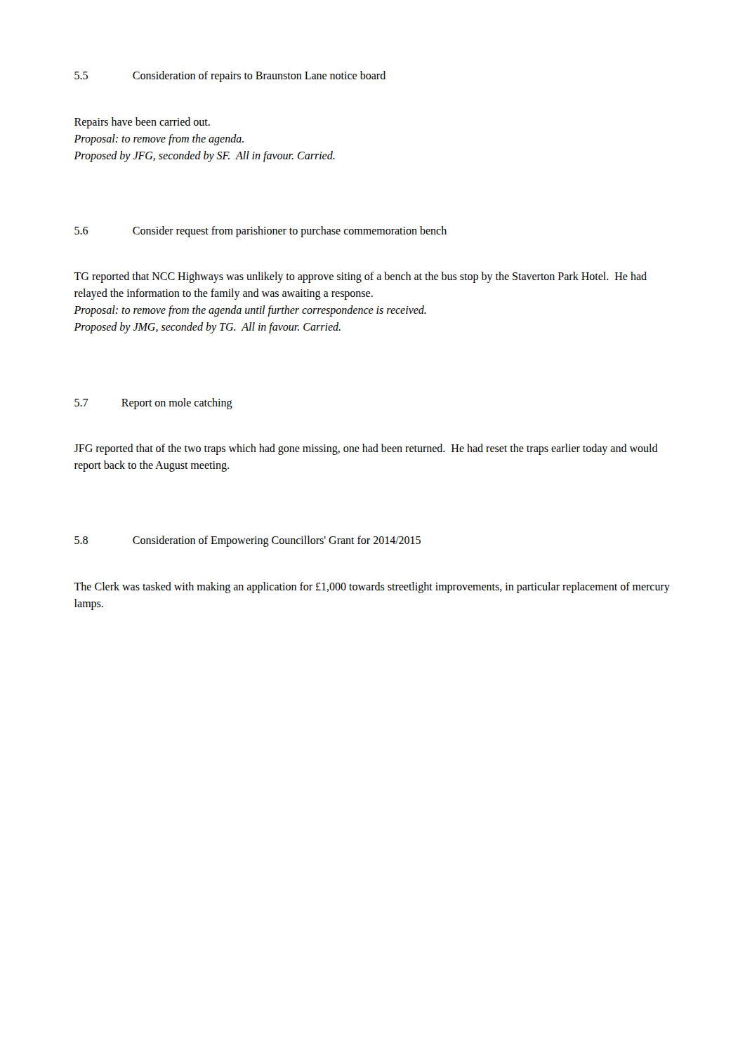5.5 Consideration of repairs to Braunston Lane notice board
Repairs have been carried out.
Proposal: to remove from the agenda.
Proposed by JFG, seconded by SF. All in favour. Carried.
5.6 Consider request from parishioner to purchase commemoration bench
TG reported that NCC Highways was unlikely to approve siting of a bench at the bus stop by the Staverton Park Hotel. He had relayed the information to the family and was awaiting a response.
Proposal: to remove from the agenda until further correspondence is received.
Proposed by JMG, seconded by TG. All in favour. Carried.
5.7 Report on mole catching
JFG reported that of the two traps which had gone missing, one had been returned. He had reset the traps earlier today and would report back to the August meeting.
5.8 Consideration of Empowering Councillors' Grant for 2014/2015
The Clerk was tasked with making an application for £1,000 towards streetlight improvements, in particular replacement of mercury lamps.